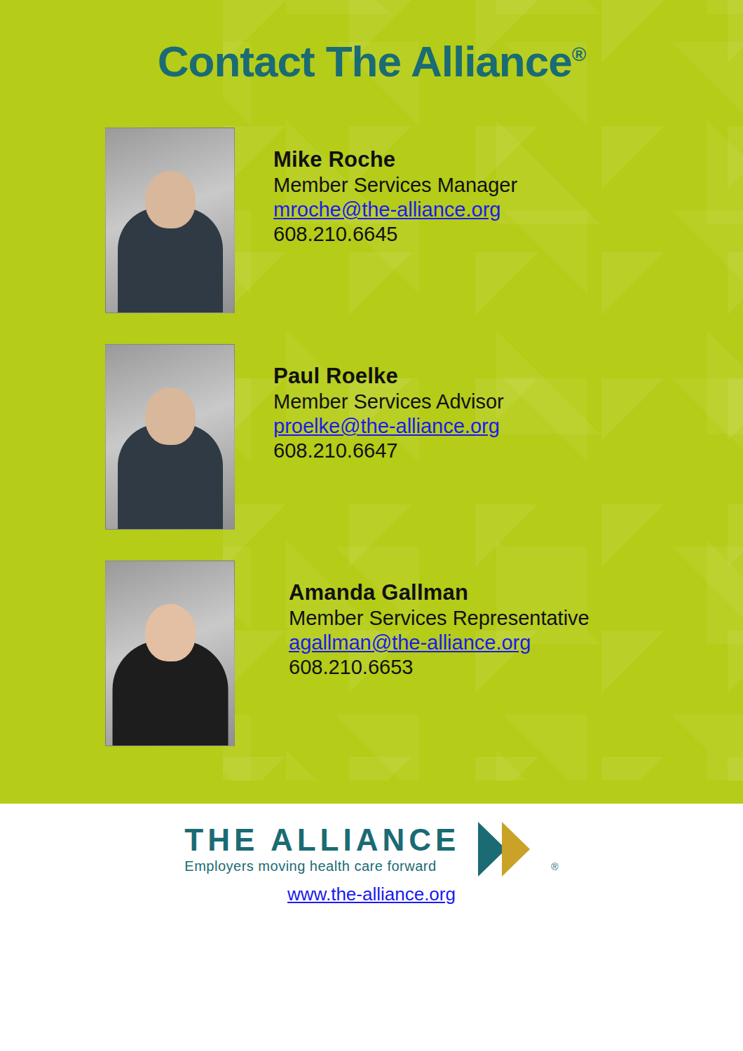Contact The Alliance®
Mike Roche
Member Services Manager
mroche@the-alliance.org
608.210.6645
Paul Roelke
Member Services Advisor
proelke@the-alliance.org
608.210.6647
Amanda Gallman
Member Services Representative
agallman@the-alliance.org
608.210.6653
THE ALLIANCE
Employers moving health care forward
®
www.the-alliance.org